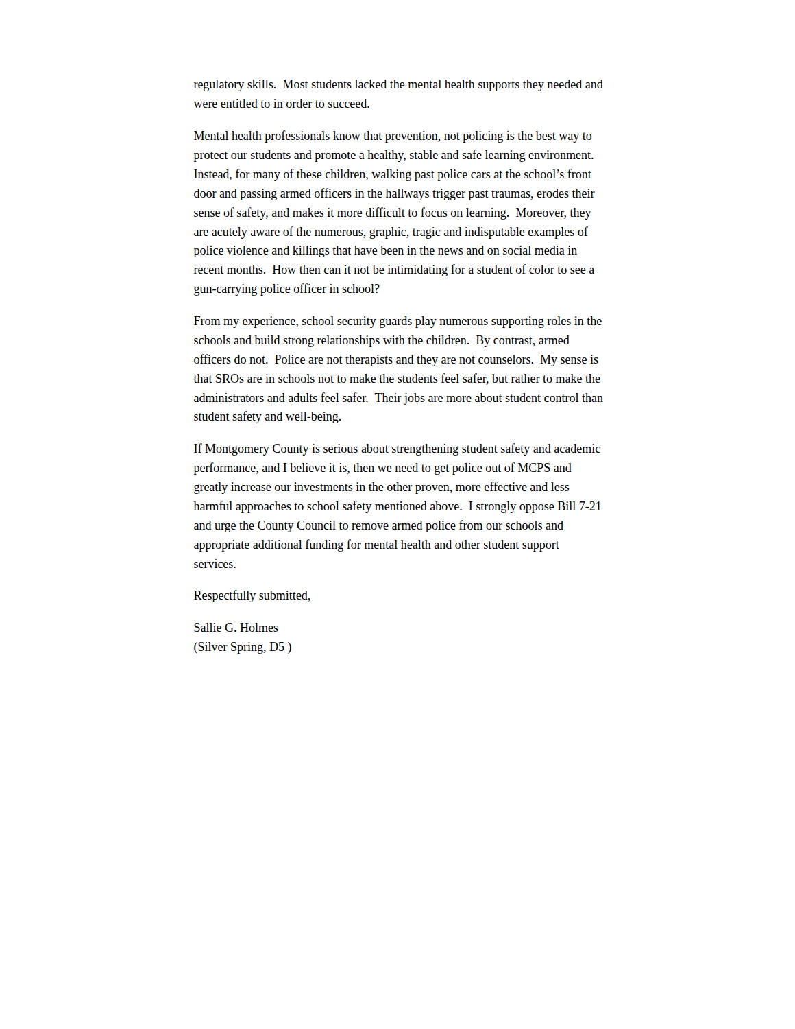regulatory skills. Most students lacked the mental health supports they needed and were entitled to in order to succeed.
Mental health professionals know that prevention, not policing is the best way to protect our students and promote a healthy, stable and safe learning environment. Instead, for many of these children, walking past police cars at the school’s front door and passing armed officers in the hallways trigger past traumas, erodes their sense of safety, and makes it more difficult to focus on learning. Moreover, they are acutely aware of the numerous, graphic, tragic and indisputable examples of police violence and killings that have been in the news and on social media in recent months. How then can it not be intimidating for a student of color to see a gun-carrying police officer in school?
From my experience, school security guards play numerous supporting roles in the schools and build strong relationships with the children. By contrast, armed officers do not. Police are not therapists and they are not counselors. My sense is that SROs are in schools not to make the students feel safer, but rather to make the administrators and adults feel safer. Their jobs are more about student control than student safety and well-being.
If Montgomery County is serious about strengthening student safety and academic performance, and I believe it is, then we need to get police out of MCPS and greatly increase our investments in the other proven, more effective and less harmful approaches to school safety mentioned above. I strongly oppose Bill 7-21 and urge the County Council to remove armed police from our schools and appropriate additional funding for mental health and other student support services.
Respectfully submitted,
Sallie G. Holmes (Silver Spring, D5 )